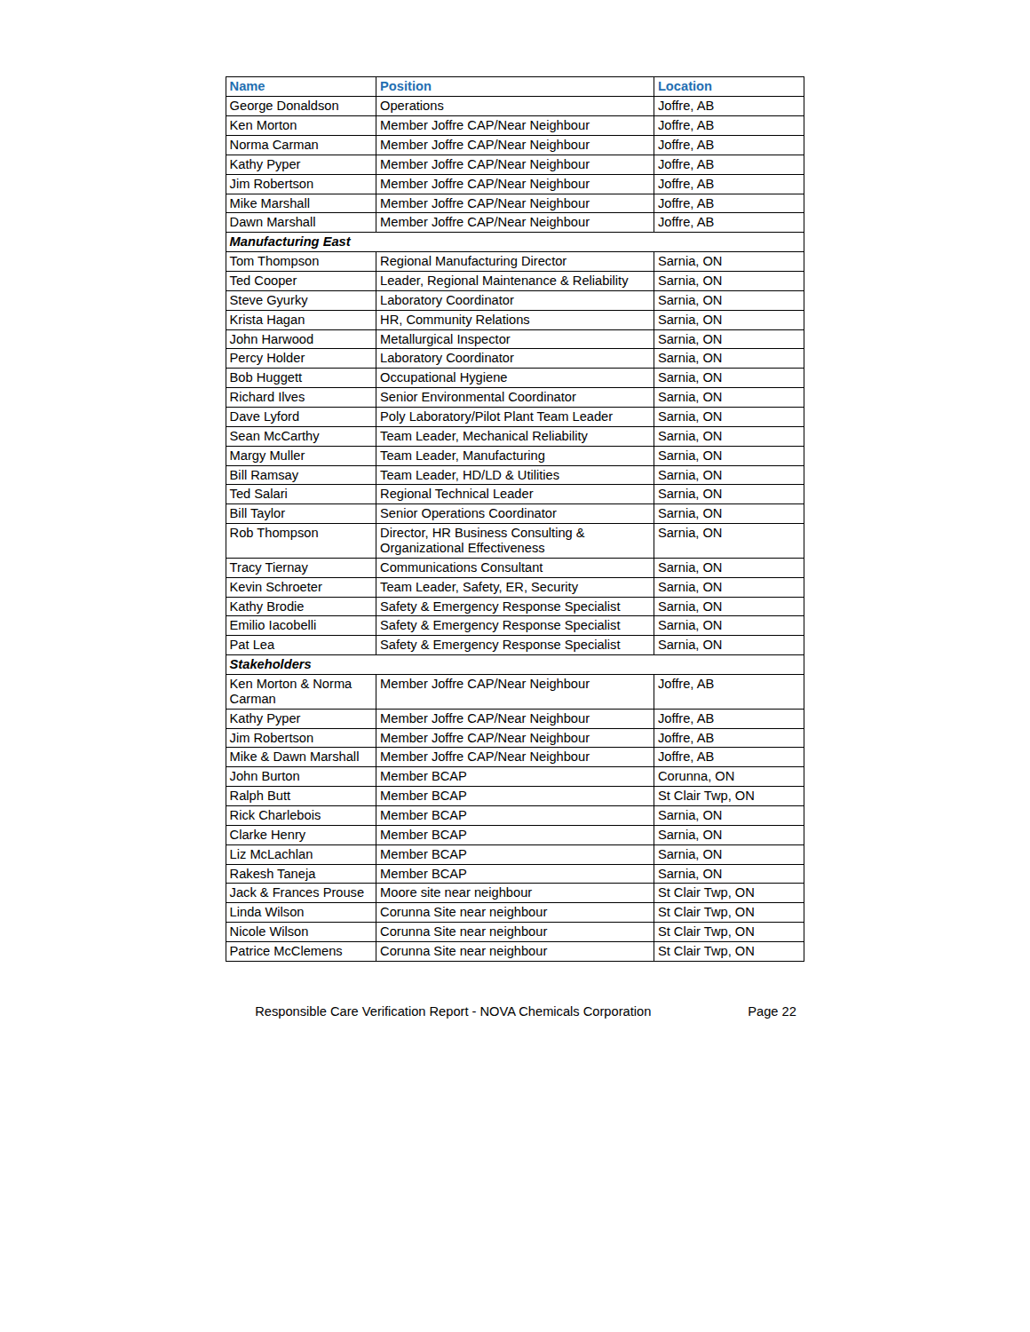| Name | Position | Location |
| --- | --- | --- |
| George Donaldson | Operations | Joffre, AB |
| Ken Morton | Member Joffre CAP/Near Neighbour | Joffre, AB |
| Norma Carman | Member Joffre CAP/Near Neighbour | Joffre, AB |
| Kathy Pyper | Member Joffre CAP/Near Neighbour | Joffre, AB |
| Jim Robertson | Member Joffre CAP/Near Neighbour | Joffre, AB |
| Mike Marshall | Member Joffre CAP/Near Neighbour | Joffre, AB |
| Dawn Marshall | Member Joffre CAP/Near Neighbour | Joffre, AB |
| Manufacturing East |
| Tom Thompson | Regional Manufacturing Director | Sarnia, ON |
| Ted Cooper | Leader, Regional Maintenance & Reliability | Sarnia, ON |
| Steve Gyurky | Laboratory Coordinator | Sarnia, ON |
| Krista Hagan | HR, Community Relations | Sarnia, ON |
| John Harwood | Metallurgical Inspector | Sarnia, ON |
| Percy Holder | Laboratory Coordinator | Sarnia, ON |
| Bob Huggett | Occupational Hygiene | Sarnia, ON |
| Richard Ilves | Senior Environmental Coordinator | Sarnia, ON |
| Dave Lyford | Poly Laboratory/Pilot Plant Team Leader | Sarnia, ON |
| Sean McCarthy | Team Leader, Mechanical Reliability | Sarnia, ON |
| Margy Muller | Team Leader, Manufacturing | Sarnia, ON |
| Bill Ramsay | Team Leader, HD/LD & Utilities | Sarnia, ON |
| Ted Salari | Regional Technical Leader | Sarnia, ON |
| Bill Taylor | Senior Operations Coordinator | Sarnia, ON |
| Rob Thompson | Director, HR Business Consulting & Organizational Effectiveness | Sarnia, ON |
| Tracy Tiernay | Communications Consultant | Sarnia, ON |
| Kevin Schroeter | Team Leader, Safety, ER, Security | Sarnia, ON |
| Kathy Brodie | Safety & Emergency Response Specialist | Sarnia, ON |
| Emilio Iacobelli | Safety & Emergency Response Specialist | Sarnia, ON |
| Pat Lea | Safety & Emergency Response Specialist | Sarnia, ON |
| Stakeholders |
| Ken Morton & Norma Carman | Member Joffre CAP/Near Neighbour | Joffre, AB |
| Kathy Pyper | Member Joffre CAP/Near Neighbour | Joffre, AB |
| Jim Robertson | Member Joffre CAP/Near Neighbour | Joffre, AB |
| Mike & Dawn Marshall | Member Joffre CAP/Near Neighbour | Joffre, AB |
| John Burton | Member BCAP | Corunna, ON |
| Ralph Butt | Member BCAP | St Clair Twp, ON |
| Rick Charlebois | Member BCAP | Sarnia, ON |
| Clarke Henry | Member BCAP | Sarnia, ON |
| Liz McLachlan | Member BCAP | Sarnia, ON |
| Rakesh Taneja | Member BCAP | Sarnia, ON |
| Jack & Frances Prouse | Moore site near neighbour | St Clair Twp, ON |
| Linda Wilson | Corunna Site near neighbour | St Clair Twp, ON |
| Nicole Wilson | Corunna Site near neighbour | St Clair Twp, ON |
| Patrice McClemens | Corunna Site near neighbour | St Clair Twp, ON |
Responsible Care Verification Report - NOVA Chemicals Corporation Page 22